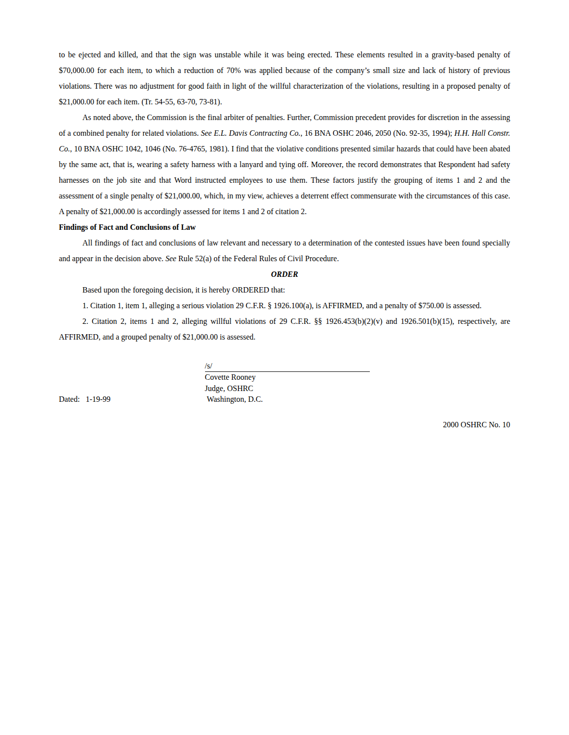to be ejected and killed, and that the sign was unstable while it was being erected. These elements resulted in a gravity-based penalty of $70,000.00 for each item, to which a reduction of 70% was applied because of the company’s small size and lack of history of previous violations. There was no adjustment for good faith in light of the willful characterization of the violations, resulting in a proposed penalty of $21,000.00 for each item. (Tr. 54-55, 63-70, 73-81).
As noted above, the Commission is the final arbiter of penalties. Further, Commission precedent provides for discretion in the assessing of a combined penalty for related violations. See E.L. Davis Contracting Co., 16 BNA OSHC 2046, 2050 (No. 92-35, 1994); H.H. Hall Constr. Co., 10 BNA OSHC 1042, 1046 (No. 76-4765, 1981). I find that the violative conditions presented similar hazards that could have been abated by the same act, that is, wearing a safety harness with a lanyard and tying off. Moreover, the record demonstrates that Respondent had safety harnesses on the job site and that Word instructed employees to use them. These factors justify the grouping of items 1 and 2 and the assessment of a single penalty of $21,000.00, which, in my view, achieves a deterrent effect commensurate with the circumstances of this case. A penalty of $21,000.00 is accordingly assessed for items 1 and 2 of citation 2.
Findings of Fact and Conclusions of Law
All findings of fact and conclusions of law relevant and necessary to a determination of the contested issues have been found specially and appear in the decision above. See Rule 52(a) of the Federal Rules of Civil Procedure.
ORDER
Based upon the foregoing decision, it is hereby ORDERED that:
1. Citation 1, item 1, alleging a serious violation 29 C.F.R. § 1926.100(a), is AFFIRMED, and a penalty of $750.00 is assessed.
2. Citation 2, items 1 and 2, alleging willful violations of 29 C.F.R. §§ 1926.453(b)(2)(v) and 1926.501(b)(15), respectively, are AFFIRMED, and a grouped penalty of $21,000.00 is assessed.
/s/
Covette Rooney
Judge, OSHRC
Dated: 1-19-99 Washington, D.C.
2000 OSHRC No. 10